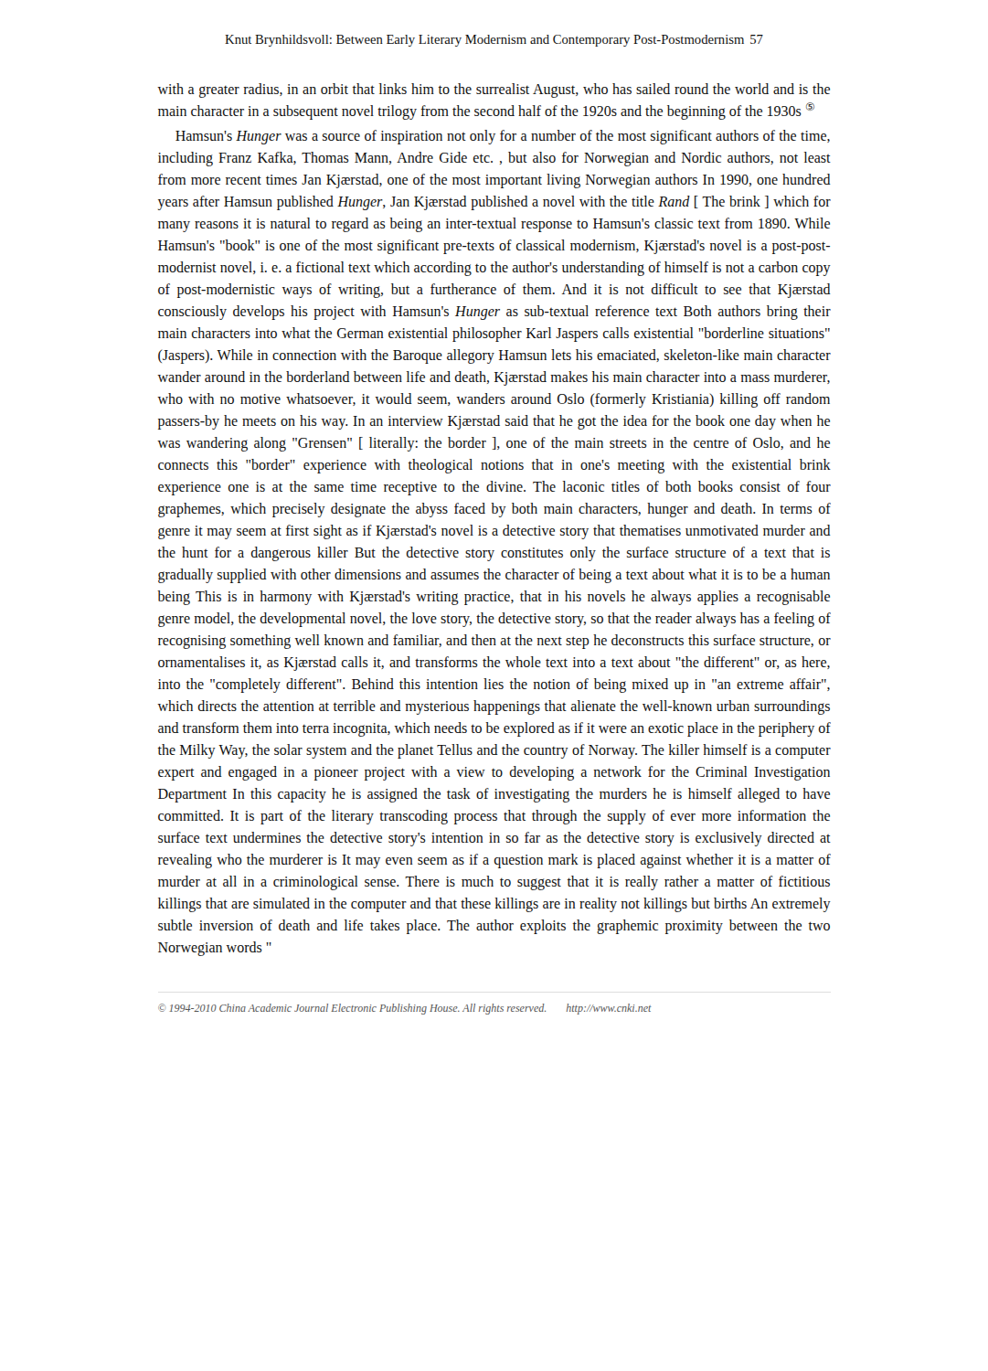Knut Brynhildsvoll: Between Early Literary Modernism and Contemporary Post-Postmodernism 57
with a greater radius, in an orbit that links him to the surrealist August, who has sailed round the world and is the main character in a subsequent novel trilogy from the second half of the 1920s and the beginning of the 1930s ⑤
Hamsun's Hunger was a source of inspiration not only for a number of the most significant authors of the time, including Franz Kafka, Thomas Mann, Andre Gide etc. , but also for Norwegian and Nordic authors, not least from more recent times Jan Kjærstad, one of the most important living Norwegian authors In 1990, one hundred years after Hamsun published Hunger, Jan Kjærstad published a novel with the title Rand [ The brink ] which for many reasons it is natural to regard as being an inter-textual response to Hamsun's classic text from 1890. While Hamsun's "book" is one of the most significant pre-texts of classical modernism, Kjærstad's novel is a post-post-modernist novel, i. e. a fictional text which according to the author's understanding of himself is not a carbon copy of post-modernistic ways of writing, but a furtherance of them. And it is not difficult to see that Kjærstad consciously develops his project with Hamsun's Hunger as sub-textual reference text Both authors bring their main characters into what the German existential philosopher Karl Jaspers calls existential "borderline situations" (Jaspers). While in connection with the Baroque allegory Hamsun lets his emaciated, skeleton-like main character wander around in the borderland between life and death, Kjærstad makes his main character into a mass murderer, who with no motive whatsoever, it would seem, wanders around Oslo (formerly Kristiania) killing off random passers-by he meets on his way. In an interview Kjærstad said that he got the idea for the book one day when he was wandering along "Grensen" [ literally: the border ], one of the main streets in the centre of Oslo, and he connects this "border" experience with theological notions that in one's meeting with the existential brink experience one is at the same time receptive to the divine. The laconic titles of both books consist of four graphemes, which precisely designate the abyss faced by both main characters, hunger and death. In terms of genre it may seem at first sight as if Kjærstad's novel is a detective story that thematises unmotivated murder and the hunt for a dangerous killer But the detective story constitutes only the surface structure of a text that is gradually supplied with other dimensions and assumes the character of being a text about what it is to be a human being This is in harmony with Kjærstad's writing practice, that in his novels he always applies a recognisable genre model, the developmental novel, the love story, the detective story, so that the reader always has a feeling of recognising something well known and familiar, and then at the next step he deconstructs this surface structure, or ornamentalises it, as Kjærstad calls it, and transforms the whole text into a text about "the different" or, as here, into the "completely different". Behind this intention lies the notion of being mixed up in "an extreme affair", which directs the attention at terrible and mysterious happenings that alienate the well-known urban surroundings and transform them into terra incognita, which needs to be explored as if it were an exotic place in the periphery of the Milky Way, the solar system and the planet Tellus and the country of Norway. The killer himself is a computer expert and engaged in a pioneer project with a view to developing a network for the Criminal Investigation Department In this capacity he is assigned the task of investigating the murders he is himself alleged to have committed. It is part of the literary transcoding process that through the supply of ever more information the surface text undermines the detective story's intention in so far as the detective story is exclusively directed at revealing who the murderer is It may even seem as if a question mark is placed against whether it is a matter of murder at all in a criminological sense. There is much to suggest that it is really rather a matter of fictitious killings that are simulated in the computer and that these killings are in reality not killings but births An extremely subtle inversion of death and life takes place. The author exploits the graphemic proximity between the two Norwegian words "
© 1994-2010 China Academic Journal Electronic Publishing House. All rights reserved. http://www.cnki.net